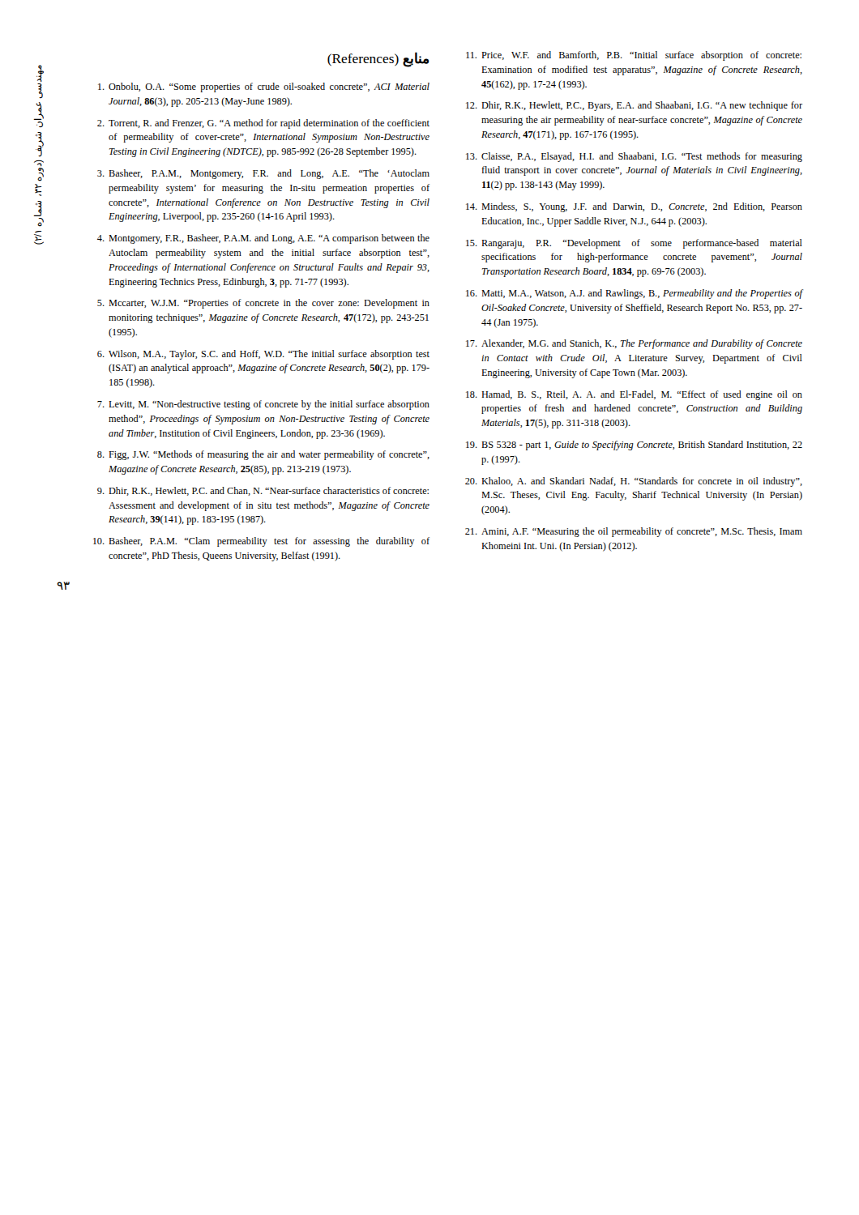مهندسی عمران شریف (دوره ۳۲، شماره ۲/۱)
منابع (References)
Onbolu, O.A. “Some properties of crude oil-soaked concrete”, ACI Material Journal, 86(3), pp. 205-213 (May-June 1989).
Torrent, R. and Frenzer, G. “A method for rapid determination of the coefficient of permeability of cover-crete”, International Symposium Non-Destructive Testing in Civil Engineering (NDTCE), pp. 985-992 (26-28 September 1995).
Basheer, P.A.M., Montgomery, F.R. and Long, A.E. “The ‘Autoclam permeability system’ for measuring the In-situ permeation properties of concrete”, International Conference on Non Destructive Testing in Civil Engineering, Liverpool, pp. 235-260 (14-16 April 1993).
Montgomery, F.R., Basheer, P.A.M. and Long, A.E. “A comparison between the Autoclam permeability system and the initial surface absorption test”, Proceedings of International Conference on Structural Faults and Repair 93, Engineering Technics Press, Edinburgh, 3, pp. 71-77 (1993).
Mccarter, W.J.M. “Properties of concrete in the cover zone: Development in monitoring techniques”, Magazine of Concrete Research, 47(172), pp. 243-251 (1995).
Wilson, M.A., Taylor, S.C. and Hoff, W.D. “The initial surface absorption test (ISAT) an analytical approach”, Magazine of Concrete Research, 50(2), pp. 179-185 (1998).
Levitt, M. “Non-destructive testing of concrete by the initial surface absorption method”, Proceedings of Symposium on Non-Destructive Testing of Concrete and Timber, Institution of Civil Engineers, London, pp. 23-36 (1969).
Figg, J.W. “Methods of measuring the air and water permeability of concrete”, Magazine of Concrete Research, 25(85), pp. 213-219 (1973).
Dhir, R.K., Hewlett, P.C. and Chan, N. “Near-surface characteristics of concrete: Assessment and development of in situ test methods”, Magazine of Concrete Research, 39(141), pp. 183-195 (1987).
Basheer, P.A.M. “Clam permeability test for assessing the durability of concrete”, PhD Thesis, Queens University, Belfast (1991).
Price, W.F. and Bamforth, P.B. “Initial surface absorption of concrete: Examination of modified test apparatus”, Magazine of Concrete Research, 45(162), pp. 17-24 (1993).
Dhir, R.K., Hewlett, P.C., Byars, E.A. and Shaabani, I.G. “A new technique for measuring the air permeability of near-surface concrete”, Magazine of Concrete Research, 47(171), pp. 167-176 (1995).
Claisse, P.A., Elsayad, H.I. and Shaabani, I.G. “Test methods for measuring fluid transport in cover concrete”, Journal of Materials in Civil Engineering, 11(2) pp. 138-143 (May 1999).
Mindess, S., Young, J.F. and Darwin, D., Concrete, 2nd Edition, Pearson Education, Inc., Upper Saddle River, N.J., 644 p. (2003).
Rangaraju, P.R. “Development of some performance-based material specifications for high-performance concrete pavement”, Journal Transportation Research Board, 1834, pp. 69-76 (2003).
Matti, M.A., Watson, A.J. and Rawlings, B., Permeability and the Properties of Oil-Soaked Concrete, University of Sheffield, Research Report No. R53, pp. 27-44 (Jan 1975).
Alexander, M.G. and Stanich, K., The Performance and Durability of Concrete in Contact with Crude Oil, A Literature Survey, Department of Civil Engineering, University of Cape Town (Mar. 2003).
Hamad, B. S., Rteil, A. A. and El-Fadel, M. “Effect of used engine oil on properties of fresh and hardened concrete”, Construction and Building Materials, 17(5), pp. 311-318 (2003).
BS 5328 - part 1, Guide to Specifying Concrete, British Standard Institution, 22 p. (1997).
Khaloo, A. and Skandari Nadaf, H. “Standards for concrete in oil industry”, M.Sc. Theses, Civil Eng. Faculty, Sharif Technical University (In Persian) (2004).
Amini, A.F. “Measuring the oil permeability of concrete”, M.Sc. Thesis, Imam Khomeini Int. Uni. (In Persian) (2012).
۹۳